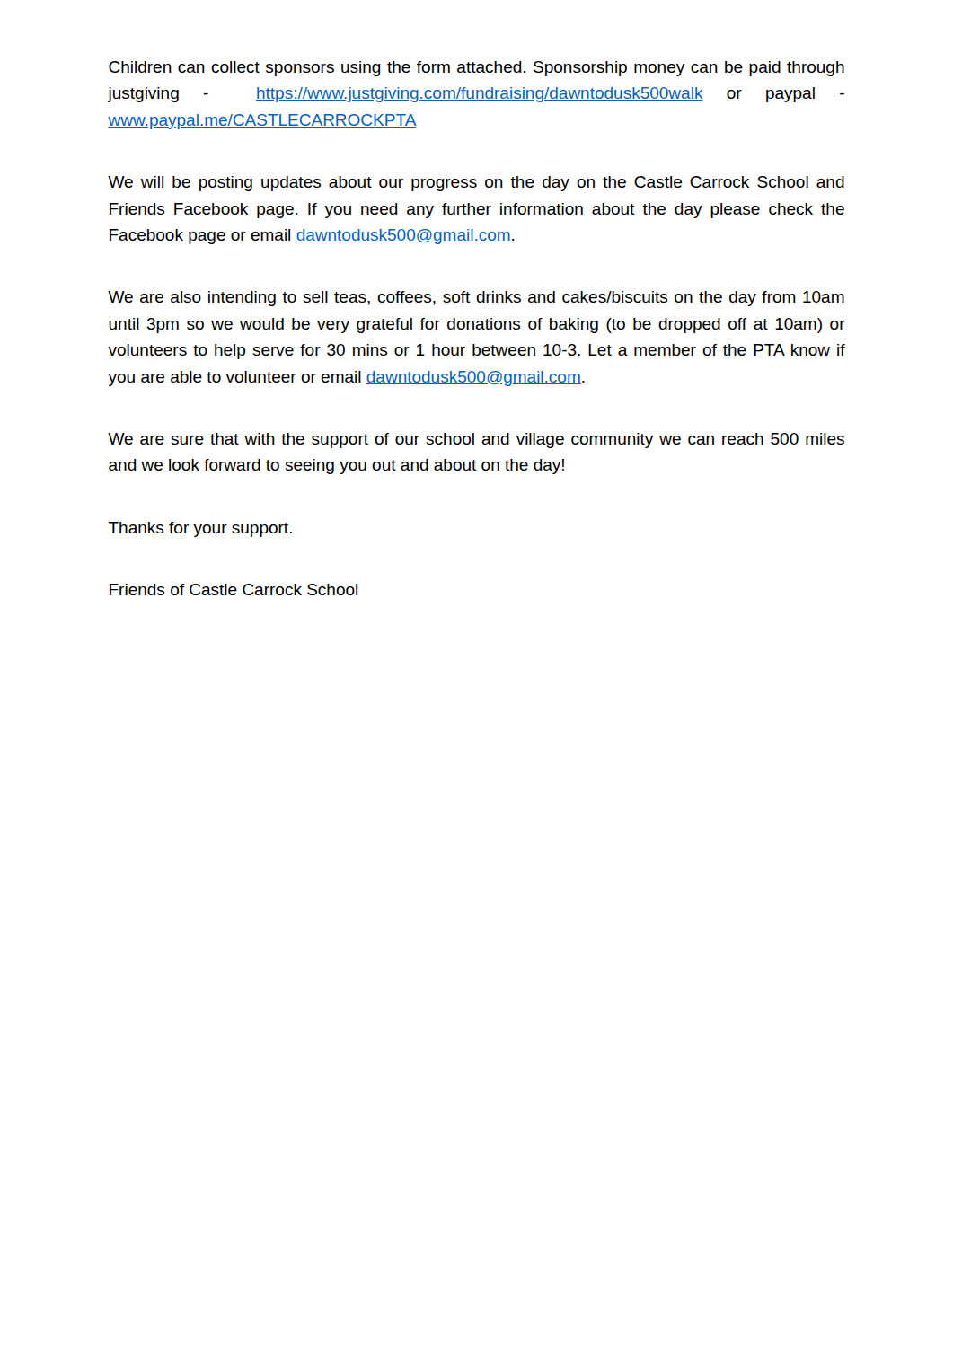Children can collect sponsors using the form attached. Sponsorship money can be paid through justgiving - https://www.justgiving.com/fundraising/dawntodusk500walk or paypal - www.paypal.me/CASTLECARROCKPTA
We will be posting updates about our progress on the day on the Castle Carrock School and Friends Facebook page. If you need any further information about the day please check the Facebook page or email dawntodusk500@gmail.com.
We are also intending to sell teas, coffees, soft drinks and cakes/biscuits on the day from 10am until 3pm so we would be very grateful for donations of baking (to be dropped off at 10am) or volunteers to help serve for 30 mins or 1 hour between 10-3. Let a member of the PTA know if you are able to volunteer or email dawntodusk500@gmail.com.
We are sure that with the support of our school and village community we can reach 500 miles and we look forward to seeing you out and about on the day!
Thanks for your support.
Friends of Castle Carrock School